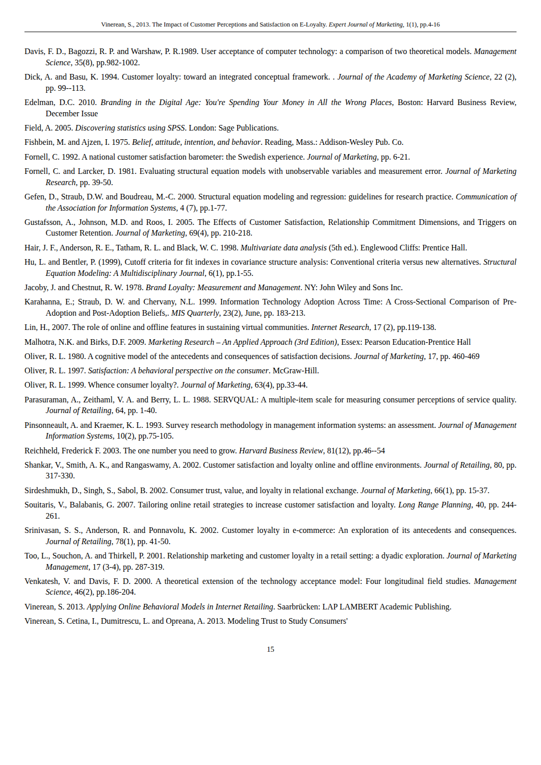Vinerean, S., 2013. The Impact of Customer Perceptions and Satisfaction on E-Loyalty. Expert Journal of Marketing, 1(1), pp.4-16
Davis, F. D., Bagozzi, R. P. and Warshaw, P. R.1989. User acceptance of computer technology: a comparison of two theoretical models. Management Science, 35(8), pp.982-1002.
Dick, A. and Basu, K. 1994. Customer loyalty: toward an integrated conceptual framework. . Journal of the Academy of Marketing Science, 22 (2), pp. 99--113.
Edelman, D.C. 2010. Branding in the Digital Age: You're Spending Your Money in All the Wrong Places, Boston: Harvard Business Review, December Issue
Field, A. 2005. Discovering statistics using SPSS. London: Sage Publications.
Fishbein, M. and Ajzen, I. 1975. Belief, attitude, intention, and behavior. Reading, Mass.: Addison-Wesley Pub. Co.
Fornell, C. 1992. A national customer satisfaction barometer: the Swedish experience. Journal of Marketing, pp. 6-21.
Fornell, C. and Larcker, D. 1981. Evaluating structural equation models with unobservable variables and measurement error. Journal of Marketing Research, pp. 39-50.
Gefen, D., Straub, D.W. and Boudreau, M.-C. 2000. Structural equation modeling and regression: guidelines for research practice. Communication of the Association for Information Systems, 4 (7), pp.1-77.
Gustafsson, A., Johnson, M.D. and Roos, I. 2005. The Effects of Customer Satisfaction, Relationship Commitment Dimensions, and Triggers on Customer Retention. Journal of Marketing, 69(4), pp. 210-218.
Hair, J. F., Anderson, R. E., Tatham, R. L. and Black, W. C. 1998. Multivariate data analysis (5th ed.). Englewood Cliffs: Prentice Hall.
Hu, L. and Bentler, P. (1999), Cutoff criteria for fit indexes in covariance structure analysis: Conventional criteria versus new alternatives. Structural Equation Modeling: A Multidisciplinary Journal, 6(1), pp.1-55.
Jacoby, J. and Chestnut, R. W. 1978. Brand Loyalty: Measurement and Management. NY: John Wiley and Sons Inc.
Karahanna, E.; Straub, D. W. and Chervany, N.L. 1999. Information Technology Adoption Across Time: A Cross-Sectional Comparison of Pre-Adoption and Post-Adoption Beliefs,. MIS Quarterly, 23(2), June, pp. 183-213.
Lin, H., 2007. The role of online and offline features in sustaining virtual communities. Internet Research, 17 (2), pp.119-138.
Malhotra, N.K. and Birks, D.F. 2009. Marketing Research – An Applied Approach (3rd Edition), Essex: Pearson Education-Prentice Hall
Oliver, R. L. 1980. A cognitive model of the antecedents and consequences of satisfaction decisions. Journal of Marketing, 17, pp. 460-469
Oliver, R. L. 1997. Satisfaction: A behavioral perspective on the consumer. McGraw-Hill.
Oliver, R. L. 1999. Whence consumer loyalty?. Journal of Marketing, 63(4), pp.33-44.
Parasuraman, A., Zeithaml, V. A. and Berry, L. L. 1988. SERVQUAL: A multiple-item scale for measuring consumer perceptions of service quality. Journal of Retailing, 64, pp. 1-40.
Pinsonneault, A. and Kraemer, K. L. 1993. Survey research methodology in management information systems: an assessment. Journal of Management Information Systems, 10(2), pp.75-105.
Reichheld, Frederick F. 2003. The one number you need to grow. Harvard Business Review, 81(12), pp.46--54
Shankar, V., Smith, A. K., and Rangaswamy, A. 2002. Customer satisfaction and loyalty online and offline environments. Journal of Retailing, 80, pp. 317-330.
Sirdeshmukh, D., Singh, S., Sabol, B. 2002. Consumer trust, value, and loyalty in relational exchange. Journal of Marketing, 66(1), pp. 15-37.
Souitaris, V., Balabanis, G. 2007. Tailoring online retail strategies to increase customer satisfaction and loyalty. Long Range Planning, 40, pp. 244-261.
Srinivasan, S. S., Anderson, R. and Ponnavolu, K. 2002. Customer loyalty in e-commerce: An exploration of its antecedents and consequences. Journal of Retailing, 78(1), pp. 41-50.
Too, L., Souchon, A. and Thirkell, P. 2001. Relationship marketing and customer loyalty in a retail setting: a dyadic exploration. Journal of Marketing Management, 17 (3-4), pp. 287-319.
Venkatesh, V. and Davis, F. D. 2000. A theoretical extension of the technology acceptance model: Four longitudinal field studies. Management Science, 46(2), pp.186-204.
Vinerean, S. 2013. Applying Online Behavioral Models in Internet Retailing. Saarbrücken: LAP LAMBERT Academic Publishing.
Vinerean, S. Cetina, I., Dumitrescu, L. and Opreana, A. 2013. Modeling Trust to Study Consumers'
15